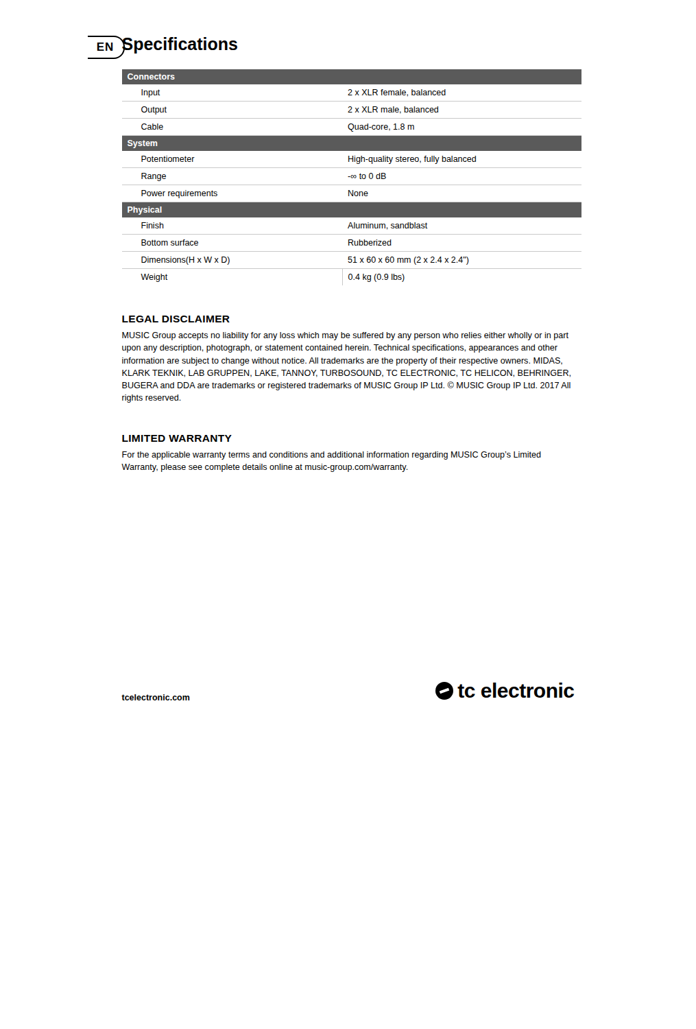EN
Specifications
| Connectors |
| Input | 2 x XLR female, balanced |
| Output | 2 x XLR male, balanced |
| Cable | Quad-core, 1.8 m |
| System |
| Potentiometer | High-quality stereo, fully balanced |
| Range | -∞ to 0 dB |
| Power requirements | None |
| Physical |
| Finish | Aluminum, sandblast |
| Bottom surface | Rubberized |
| Dimensions(H x W x D) | 51 x 60 x 60 mm (2 x 2.4 x 2.4") |
| Weight | 0.4 kg (0.9 lbs) |
LEGAL DISCLAIMER
MUSIC Group accepts no liability for any loss which may be suffered by any person who relies either wholly or in part upon any description, photograph, or statement contained herein. Technical specifications, appearances and other information are subject to change without notice. All trademarks are the property of their respective owners. MIDAS, KLARK TEKNIK, LAB GRUPPEN, LAKE, TANNOY, TURBOSOUND, TC ELECTRONIC, TC HELICON, BEHRINGER, BUGERA and DDA are trademarks or registered trademarks of MUSIC Group IP Ltd. © MUSIC Group IP Ltd. 2017 All rights reserved.
LIMITED WARRANTY
For the applicable warranty terms and conditions and additional information regarding MUSIC Group’s Limited Warranty, please see complete details online at music-group.com/warranty.
tcelectronic.com
tc electronic